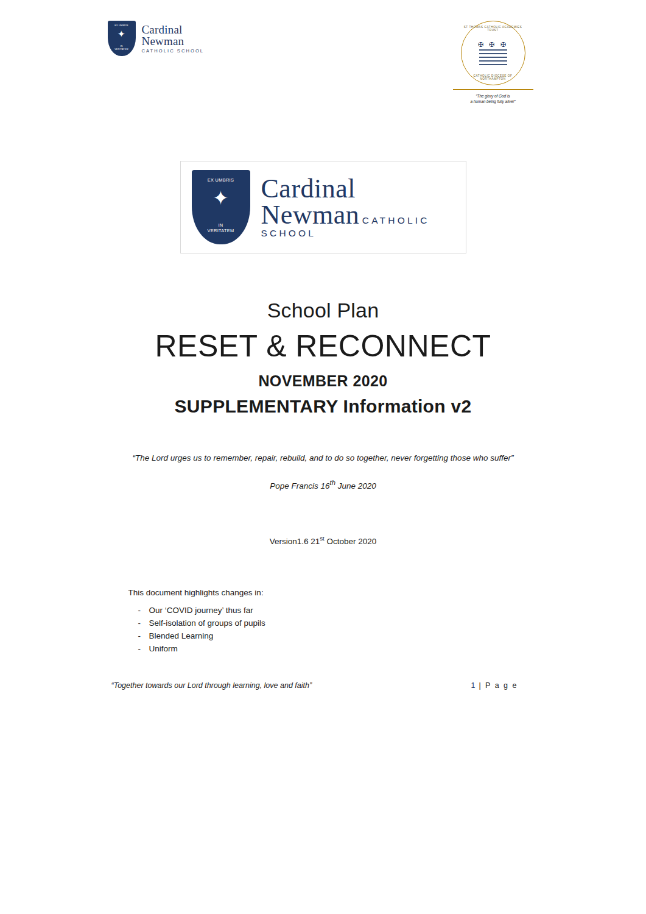Ex Umbris ✦ In
Veritatem
Cardinal Newman Catholic School
St Thomas Catholic Academies Trust
✠ ✠ ✠
Catholic Diocese of Northampton
“The glory of God is
a human being fully alive!”
Ex Umbris ✦ In
Veritatem
Cardinal Newman Catholic School
School Plan
RESET & RECONNECT
NOVEMBER 2020
SUPPLEMENTARY Information v2
“The Lord urges us to remember, repair, rebuild, and to do so together, never forgetting those who suffer” Pope Francis 16th June 2020
Version1.6 21st October 2020
This document highlights changes in:
Our ‘COVID journey’ thus far
Self-isolation of groups of pupils
Blended Learning
Uniform
“Together towards our Lord through learning, love and faith” 1| P a g e